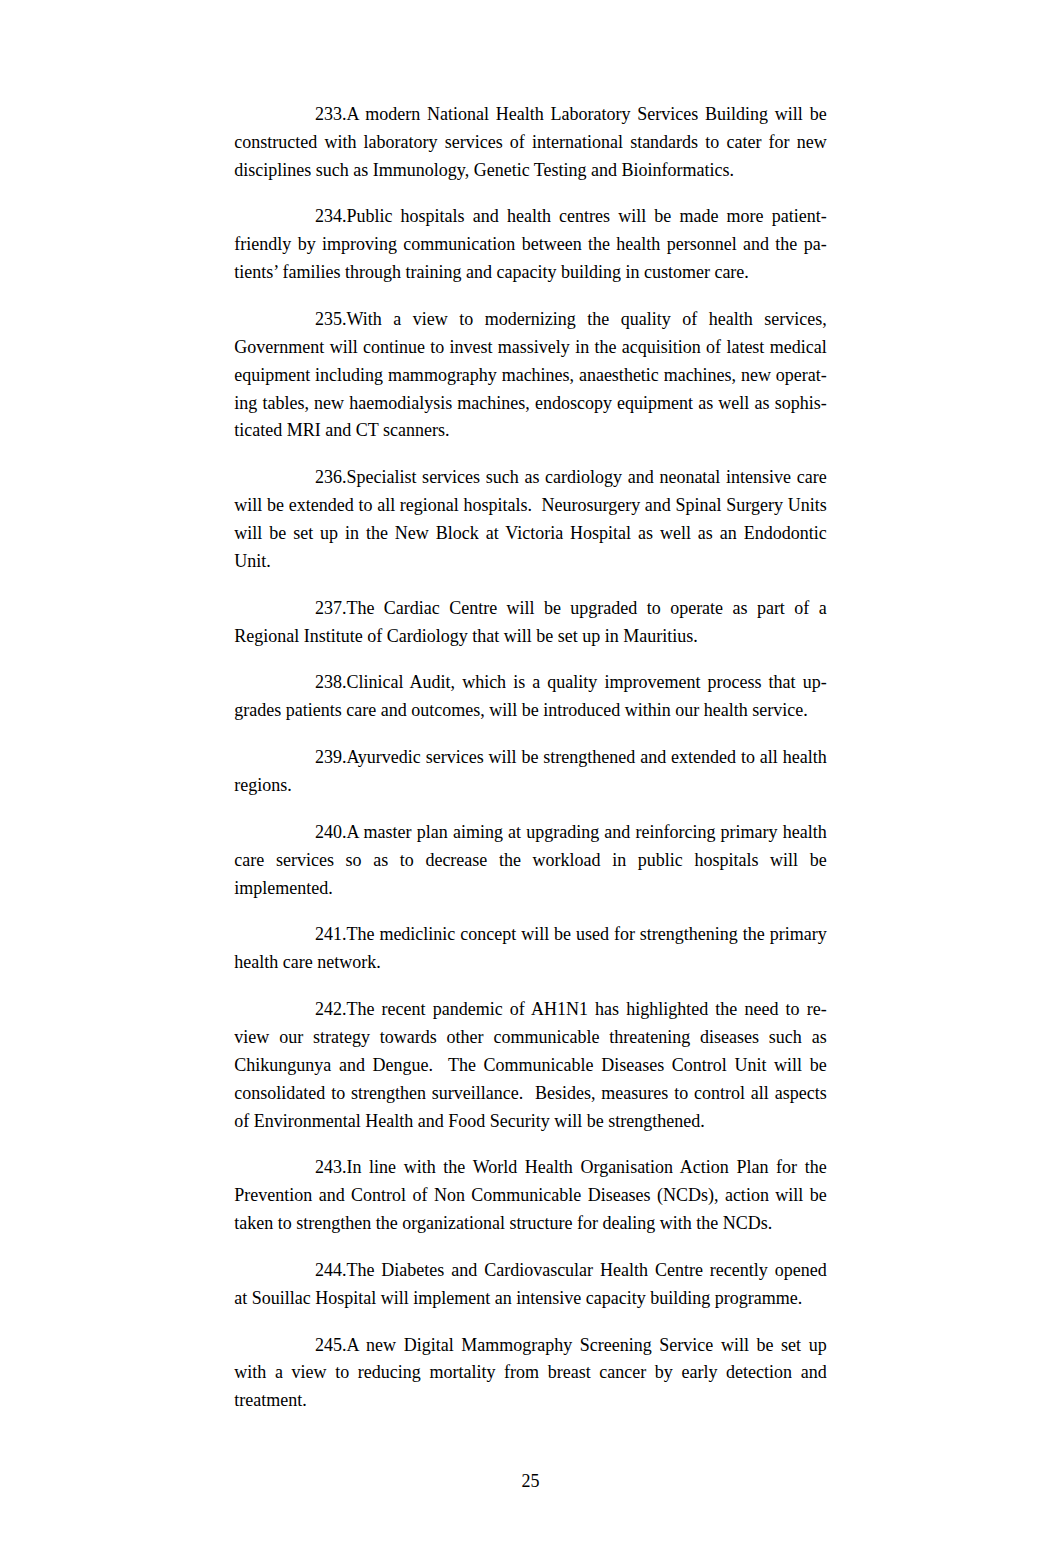233. A modern National Health Laboratory Services Building will be constructed with laboratory services of international standards to cater for new disciplines such as Immunology, Genetic Testing and Bioinformatics.
234. Public hospitals and health centres will be made more patient-friendly by improving communication between the health personnel and the patients’ families through training and capacity building in customer care.
235. With a view to modernizing the quality of health services, Government will continue to invest massively in the acquisition of latest medical equipment including mammography machines, anaesthetic machines, new operating tables, new haemodialysis machines, endoscopy equipment as well as sophisticated MRI and CT scanners.
236. Specialist services such as cardiology and neonatal intensive care will be extended to all regional hospitals. Neurosurgery and Spinal Surgery Units will be set up in the New Block at Victoria Hospital as well as an Endodontic Unit.
237. The Cardiac Centre will be upgraded to operate as part of a Regional Institute of Cardiology that will be set up in Mauritius.
238. Clinical Audit, which is a quality improvement process that upgrades patients care and outcomes, will be introduced within our health service.
239. Ayurvedic services will be strengthened and extended to all health regions.
240. A master plan aiming at upgrading and reinforcing primary health care services so as to decrease the workload in public hospitals will be implemented.
241. The mediclinic concept will be used for strengthening the primary health care network.
242. The recent pandemic of AH1N1 has highlighted the need to review our strategy towards other communicable threatening diseases such as Chikungunya and Dengue. The Communicable Diseases Control Unit will be consolidated to strengthen surveillance. Besides, measures to control all aspects of Environmental Health and Food Security will be strengthened.
243. In line with the World Health Organisation Action Plan for the Prevention and Control of Non Communicable Diseases (NCDs), action will be taken to strengthen the organizational structure for dealing with the NCDs.
244. The Diabetes and Cardiovascular Health Centre recently opened at Souillac Hospital will implement an intensive capacity building programme.
245. A new Digital Mammography Screening Service will be set up with a view to reducing mortality from breast cancer by early detection and treatment.
25